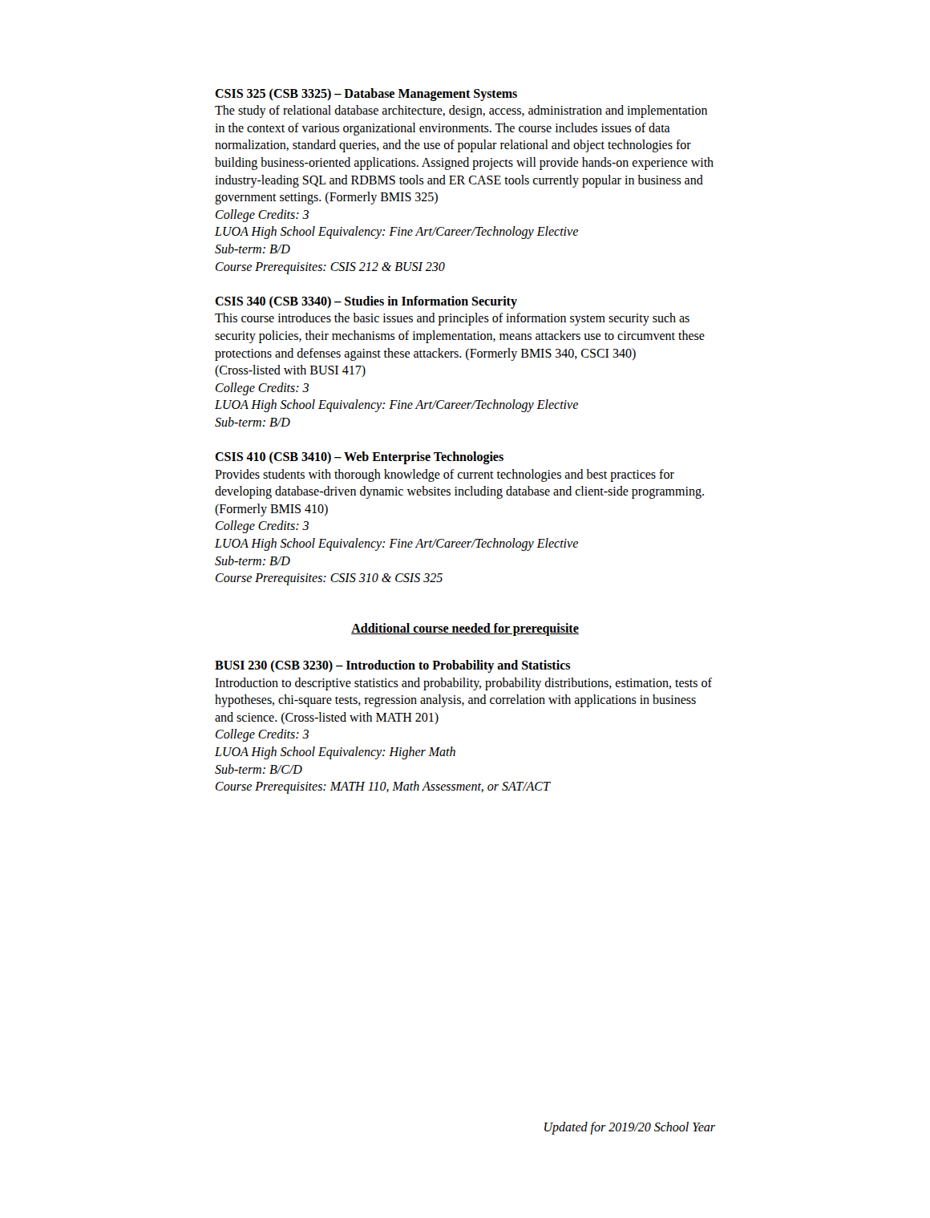CSIS 325 (CSB 3325) – Database Management Systems
The study of relational database architecture, design, access, administration and implementation in the context of various organizational environments. The course includes issues of data normalization, standard queries, and the use of popular relational and object technologies for building business-oriented applications. Assigned projects will provide hands-on experience with industry-leading SQL and RDBMS tools and ER CASE tools currently popular in business and government settings. (Formerly BMIS 325)
College Credits: 3
LUOA High School Equivalency: Fine Art/Career/Technology Elective
Sub-term: B/D
Course Prerequisites: CSIS 212 & BUSI 230
CSIS 340 (CSB 3340) – Studies in Information Security
This course introduces the basic issues and principles of information system security such as security policies, their mechanisms of implementation, means attackers use to circumvent these protections and defenses against these attackers. (Formerly BMIS 340, CSCI 340)
(Cross-listed with BUSI 417)
College Credits: 3
LUOA High School Equivalency: Fine Art/Career/Technology Elective
Sub-term: B/D
CSIS 410 (CSB 3410) – Web Enterprise Technologies
Provides students with thorough knowledge of current technologies and best practices for developing database-driven dynamic websites including database and client-side programming. (Formerly BMIS 410)
College Credits: 3
LUOA High School Equivalency: Fine Art/Career/Technology Elective
Sub-term: B/D
Course Prerequisites: CSIS 310 & CSIS 325
Additional course needed for prerequisite
BUSI 230 (CSB 3230) – Introduction to Probability and Statistics
Introduction to descriptive statistics and probability, probability distributions, estimation, tests of hypotheses, chi-square tests, regression analysis, and correlation with applications in business and science. (Cross-listed with MATH 201)
College Credits: 3
LUOA High School Equivalency: Higher Math
Sub-term: B/C/D
Course Prerequisites: MATH 110, Math Assessment, or SAT/ACT
Updated for 2019/20 School Year